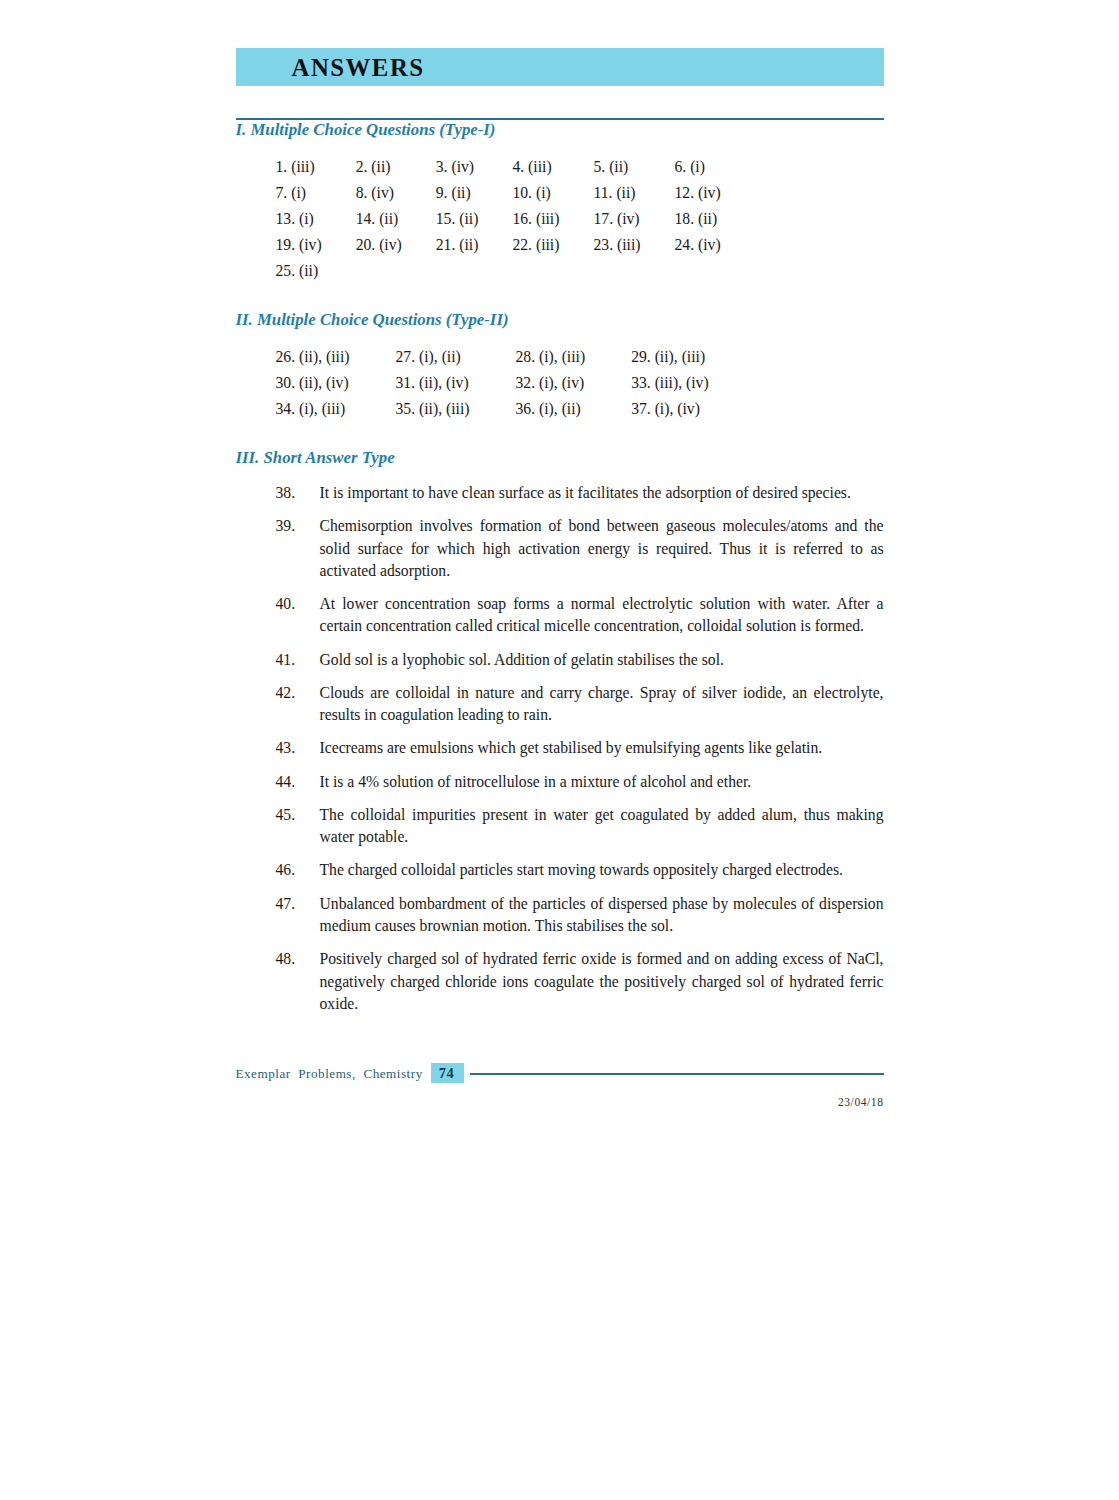ANSWERS
I. Multiple Choice Questions (Type-I)
| 1. (iii) | 2. (ii) | 3. (iv) | 4. (iii) | 5. (ii) | 6. (i) |
| 7. (i) | 8. (iv) | 9. (ii) | 10. (i) | 11. (ii) | 12. (iv) |
| 13. (i) | 14. (ii) | 15. (ii) | 16. (iii) | 17. (iv) | 18. (ii) |
| 19. (iv) | 20. (iv) | 21. (ii) | 22. (iii) | 23. (iii) | 24. (iv) |
| 25. (ii) | | | | | |
II. Multiple Choice Questions (Type-II)
| 26. (ii), (iii) | 27. (i), (ii) | 28. (i), (iii) | 29. (ii), (iii) |
| 30. (ii), (iv) | 31. (ii), (iv) | 32. (i), (iv) | 33. (iii), (iv) |
| 34. (i), (iii) | 35. (ii), (iii) | 36. (i), (ii) | 37. (i), (iv) |
III. Short Answer Type
It is important to have clean surface as it facilitates the adsorption of desired species.
Chemisorption involves formation of bond between gaseous molecules/atoms and the solid surface for which high activation energy is required. Thus it is referred to as activated adsorption.
At lower concentration soap forms a normal electrolytic solution with water. After a certain concentration called critical micelle concentration, colloidal solution is formed.
Gold sol is a lyophobic sol. Addition of gelatin stabilises the sol.
Clouds are colloidal in nature and carry charge. Spray of silver iodide, an electrolyte, results in coagulation leading to rain.
Icecreams are emulsions which get stabilised by emulsifying agents like gelatin.
It is a 4% solution of nitrocellulose in a mixture of alcohol and ether.
The colloidal impurities present in water get coagulated by added alum, thus making water potable.
The charged colloidal particles start moving towards oppositely charged electrodes.
Unbalanced bombardment of the particles of dispersed phase by molecules of dispersion medium causes brownian motion. This stabilises the sol.
Positively charged sol of hydrated ferric oxide is formed and on adding excess of NaCl, negatively charged chloride ions coagulate the positively charged sol of hydrated ferric oxide.
Exemplar Problems, Chemistry74
23/04/18